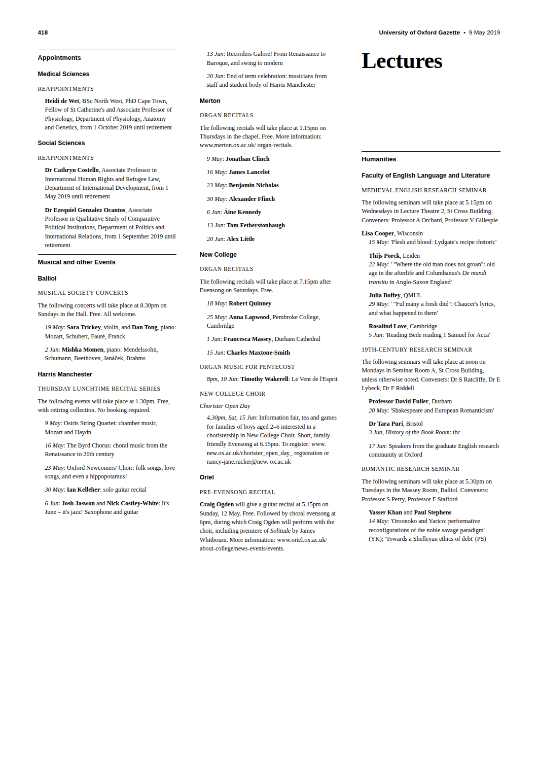418
University of Oxford Gazette • 9 May 2019
Appointments
Medical Sciences
Reappointments
Heidi de Wet, BSc North West, PhD Cape Town, Fellow of St Catherine's and Associate Professor of Physiology, Department of Physiology, Anatomy and Genetics, from 1 October 2019 until retirement
Social Sciences
Reappointments
Dr Cathryn Costello, Associate Professor in International Human Rights and Refugee Law, Department of International Development, from 1 May 2019 until retirement
Dr Ezequiel Gonzalez Ocantos, Associate Professor in Qualitative Study of Comparative Political Institutions, Department of Politics and International Relations, from 1 September 2019 until retirement
Musical and other Events
Balliol
Musical Society concerts
The following concerts will take place at 8.30pm on Sundays in the Hall. Free. All welcome.
19 May: Sara Trickey, violin, and Dan Tong, piano: Mozart, Schubert, Fauré, Franck
2 Jun: Mishka Momen, piano: Mendelssohn, Schumann, Beethoven, Janáček, Brahms
Harris Manchester
Thursday Lunchtime Recital Series
The following events will take place at 1.30pm. Free, with retiring collection. No booking required.
9 May: Osiris String Quartet: chamber music, Mozart and Haydn
16 May: The Byrd Chorus: choral music from the Renaissance to 20th century
23 May: Oxford Newcomers' Choir: folk songs, love songs, and even a hippopotamus!
30 May: Ian Kelleher: solo guitar recital
6 Jun: Josh Jaswon and Nick Costley-White: It's June – it's jazz! Saxophone and guitar
13 Jun: Recorders Galore! From Renaissance to Baroque, and swing to modern
20 Jun: End of term celebration: musicians from staff and student body of Harris Manchester
Merton
Organ recitals
The following recitals will take place at 1.15pm on Thursdays in the chapel. Free. More information: www.merton.ox.ac.uk/ organ-recitals.
9 May: Jonathan Clinch
16 May: James Lancelot
23 May: Benjamin Nicholas
30 May: Alexander Ffinch
6 Jun: Áine Kennedy
13 Jun: Tom Fetherstonhaugh
20 Jun: Alex Little
New College
Organ recitals
The following recitals will take place at 7.15pm after Evensong on Saturdays. Free.
18 May: Robert Quinney
25 May: Anna Lapwood, Pembroke College, Cambridge
1 Jun: Francesca Massey, Durham Cathedral
15 Jun: Charles Maxtone-Smith
Organ music for Pentecost
8pm, 10 Jun: Timothy Wakerell: Le Vent de l'Esprit
New College Choir
Chorister Open Day
4.30pm, Sat, 15 Jun: Information fair, tea and games for families of boys aged 2–6 interested in a choristership in New College Choir. Short, family-friendly Evensong at 6.15pm. To register: www. new.ox.ac.uk/chorister_open_day_ registration or nancy-jane.rucker@new. ox.ac.uk
Oriel
Pre-Evensong recital
Craig Ogden will give a guitar recital at 5.15pm on Sunday, 12 May. Free. Followed by choral evensong at 6pm, during which Craig Ogden will perform with the choir, including premiere of Solitude by James Whitbourn. More information: www.oriel.ox.ac.uk/ about-college/news-events/events.
Lectures
Humanities
Faculty of English Language and Literature
Medieval English Research Seminar
The following seminars will take place at 5.15pm on Wednesdays in Lecture Theatre 2, St Cross Building. Conveners: Professor A Orchard, Professor V Gillespie
Lisa Cooper, Wisconsin
15 May: 'Flesh and blood: Lydgate's recipe rhetoric'
Thijs Porck, Leiden
22 May: ' "Where the old man does not groan": old age in the afterlife and Columbanus's De mundi transitu in Anglo-Saxon England'
Julia Boffey, QMUL
29 May: ' "Ful many a fresh dité": Chaucer's lyrics, and what happened to them'
Rosalind Love, Cambridge
5 Jun: 'Reading Bede reading 1 Samuel for Acca'
19th-century Research Seminar
The following seminars will take place at noon on Mondays in Seminar Room A, St Cross Building, unless otherwise noted. Conveners: Dr S Ratcliffe, Dr E Lybeck, Dr F Riddell
Professor David Fuller, Durham
20 May: 'Shakespeare and European Romanticism'
Dr Tara Puri, Bristol
3 Jun, History of the Book Room: tbc
17 Jun: Speakers from the graduate English research community at Oxford
Romantic Research Seminar
The following seminars will take place at 5.30pm on Tuesdays in the Massey Room, Balliol. Conveners: Professor S Perry, Professor F Stafford
Yasser Khan and Paul Stephens
14 May: 'Oroonoko and Yarico: performative reconfigurations of the noble savage paradigm' (YK); 'Towards a Shelleyan ethics of debt' (PS)